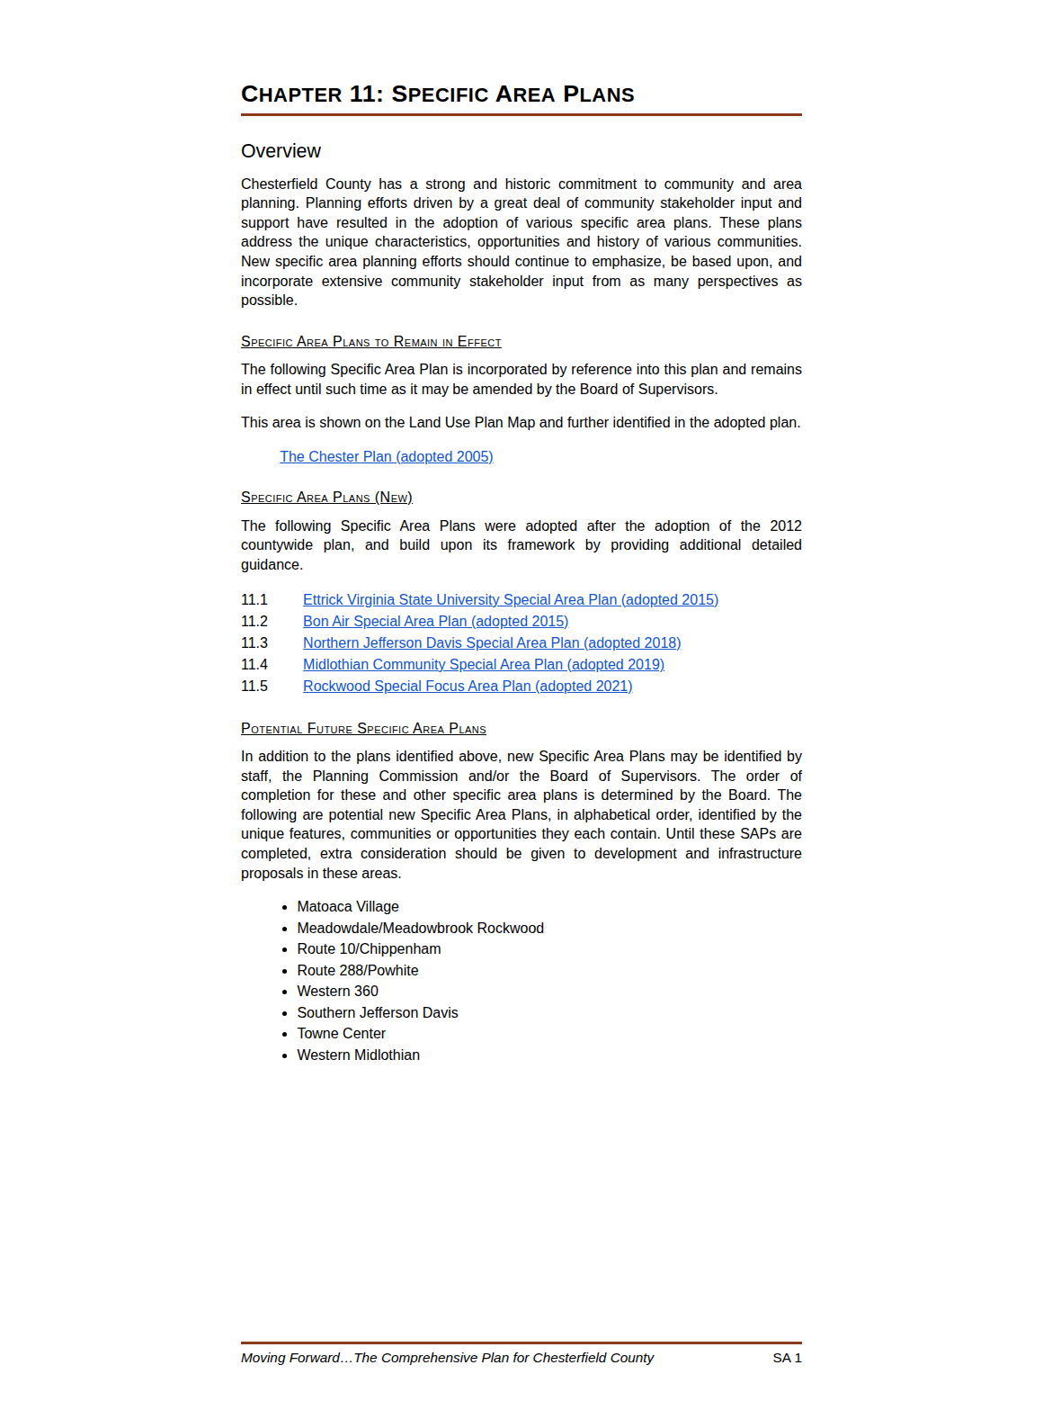CHAPTER 11: SPECIFIC AREA PLANS
Overview
Chesterfield County has a strong and historic commitment to community and area planning. Planning efforts driven by a great deal of community stakeholder input and support have resulted in the adoption of various specific area plans. These plans address the unique characteristics, opportunities and history of various communities. New specific area planning efforts should continue to emphasize, be based upon, and incorporate extensive community stakeholder input from as many perspectives as possible.
Specific Area Plans to Remain in Effect
The following Specific Area Plan is incorporated by reference into this plan and remains in effect until such time as it may be amended by the Board of Supervisors.
This area is shown on the Land Use Plan Map and further identified in the adopted plan.
The Chester Plan (adopted 2005)
Specific Area Plans (New)
The following Specific Area Plans were adopted after the adoption of the 2012 countywide plan, and build upon its framework by providing additional detailed guidance.
| 11.1 | Ettrick Virginia State University Special Area Plan (adopted 2015) |
| 11.2 | Bon Air Special Area Plan (adopted 2015) |
| 11.3 | Northern Jefferson Davis Special Area Plan (adopted 2018) |
| 11.4 | Midlothian Community Special Area Plan (adopted 2019) |
| 11.5 | Rockwood Special Focus Area Plan (adopted 2021) |
Potential Future Specific Area Plans
In addition to the plans identified above, new Specific Area Plans may be identified by staff, the Planning Commission and/or the Board of Supervisors. The order of completion for these and other specific area plans is determined by the Board. The following are potential new Specific Area Plans, in alphabetical order, identified by the unique features, communities or opportunities they each contain. Until these SAPs are completed, extra consideration should be given to development and infrastructure proposals in these areas.
Matoaca Village
Meadowdale/Meadowbrook Rockwood
Route 10/Chippenham
Route 288/Powhite
Western 360
Southern Jefferson Davis
Towne Center
Western Midlothian
Moving Forward…The Comprehensive Plan for Chesterfield County SA 1